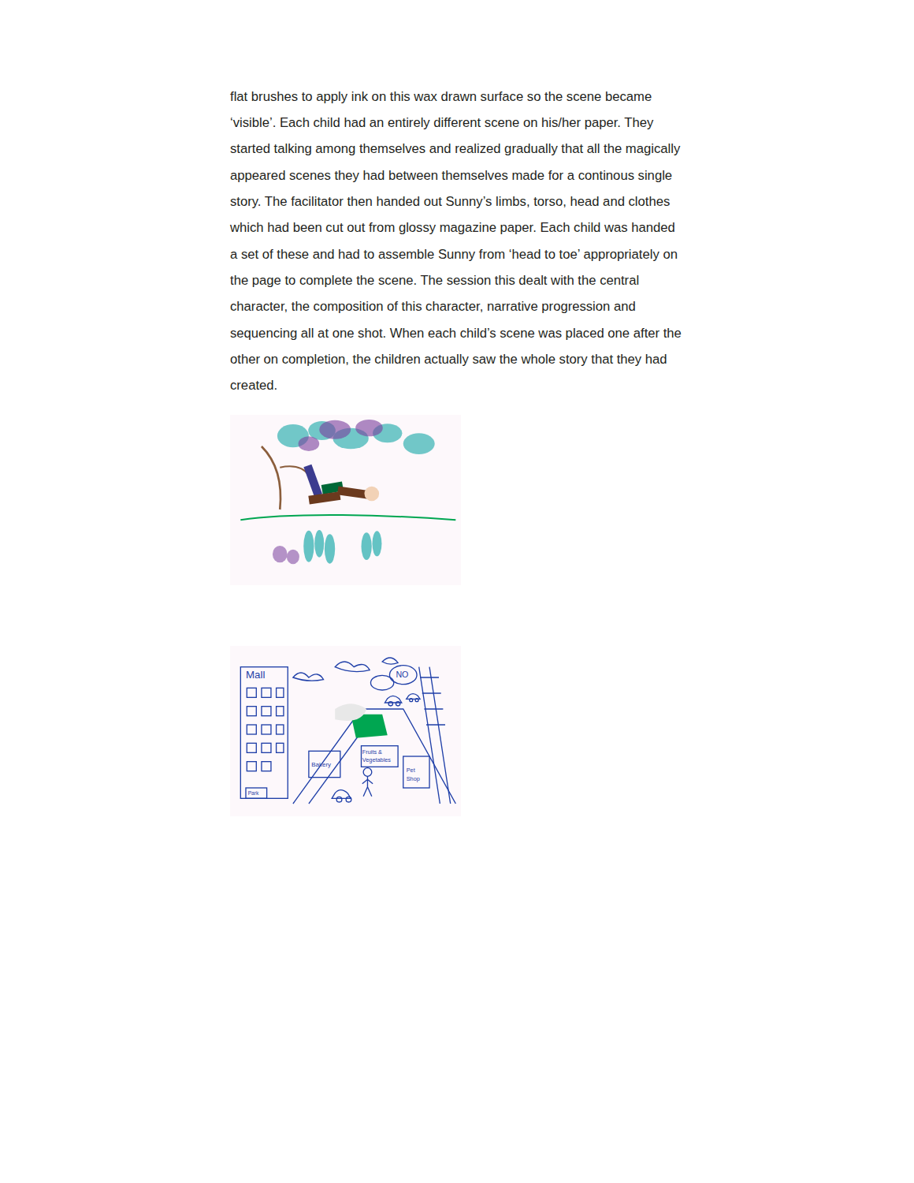flat brushes to apply ink on this wax drawn surface so the scene became ‘visible’. Each child had an entirely different scene on his/her paper. They started talking among themselves and realized gradually that all the magically appeared scenes they had between themselves made for a continous single story. The facilitator then handed out Sunny’s limbs, torso, head and clothes which had been cut out from glossy magazine paper. Each child was handed a set of these and had to assemble Sunny from ‘head to toe’ appropriately on the page to complete the scene. The session this dealt with the central character, the composition of this character, narrative progression and sequencing all at one shot. When each child’s scene was placed one after the other on completion, the children actually saw the whole story that they had created.